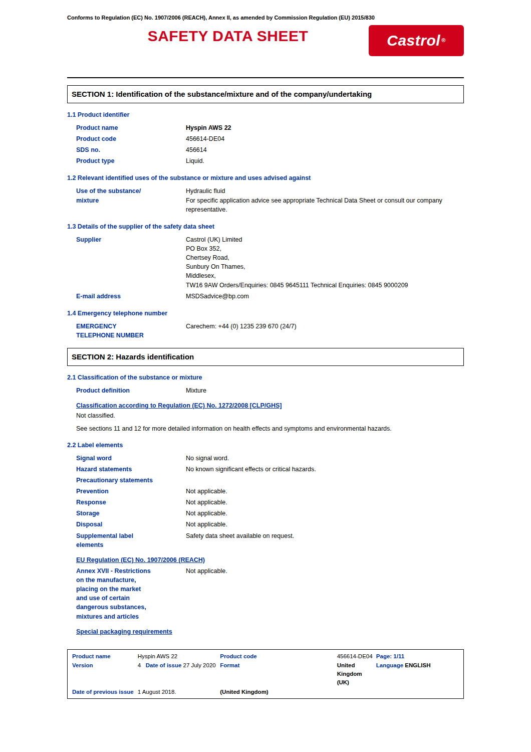Conforms to Regulation (EC) No. 1907/2006 (REACH), Annex II, as amended by Commission Regulation (EU) 2015/830
SAFETY DATA SHEET
Castrol®
SECTION 1: Identification of the substance/mixture and of the company/undertaking
1.1 Product identifier
| Product name | Hyspin AWS 22 |
| Product code | 456614-DE04 |
| SDS no. | 456614 |
| Product type | Liquid. |
1.2 Relevant identified uses of the substance or mixture and uses advised against
| Use of the substance/ mixture | Hydraulic fluid For specific application advice see appropriate Technical Data Sheet or consult our company representative. |
1.3 Details of the supplier of the safety data sheet
| Supplier | Castrol (UK) Limited PO Box 352, Chertsey Road, Sunbury On Thames, Middlesex, TW16 9AW Orders/Enquiries: 0845 9645111 Technical Enquiries: 0845 9000209 |
| E-mail address | MSDSadvice@bp.com |
1.4 Emergency telephone number
| EMERGENCY TELEPHONE NUMBER | Carechem: +44 (0) 1235 239 670 (24/7) |
SECTION 2: Hazards identification
2.1 Classification of the substance or mixture
| Product definition | Mixture |
Classification according to Regulation (EC) No. 1272/2008 [CLP/GHS]
Not classified.
See sections 11 and 12 for more detailed information on health effects and symptoms and environmental hazards.
2.2 Label elements
| Signal word | No signal word. |
| Hazard statements | No known significant effects or critical hazards. |
| Precautionary statements | |
| Prevention | Not applicable. |
| Response | Not applicable. |
| Storage | Not applicable. |
| Disposal | Not applicable. |
| Supplemental label elements | Safety data sheet available on request. |
EU Regulation (EC) No. 1907/2006 (REACH)
| Annex XVII - Restrictions on the manufacture, placing on the market and use of certain dangerous substances, mixtures and articles | Not applicable. |
Special packaging requirements
| Product name | Hyspin AWS 22 | Product code | 456614-DE04 | Page: 1/11 |
| Version | 4 Date of issue 27 July 2020 | Format | United Kingdom (UK) | Language ENGLISH |
| Date of previous issue | 1 August 2018. | (United Kingdom) |